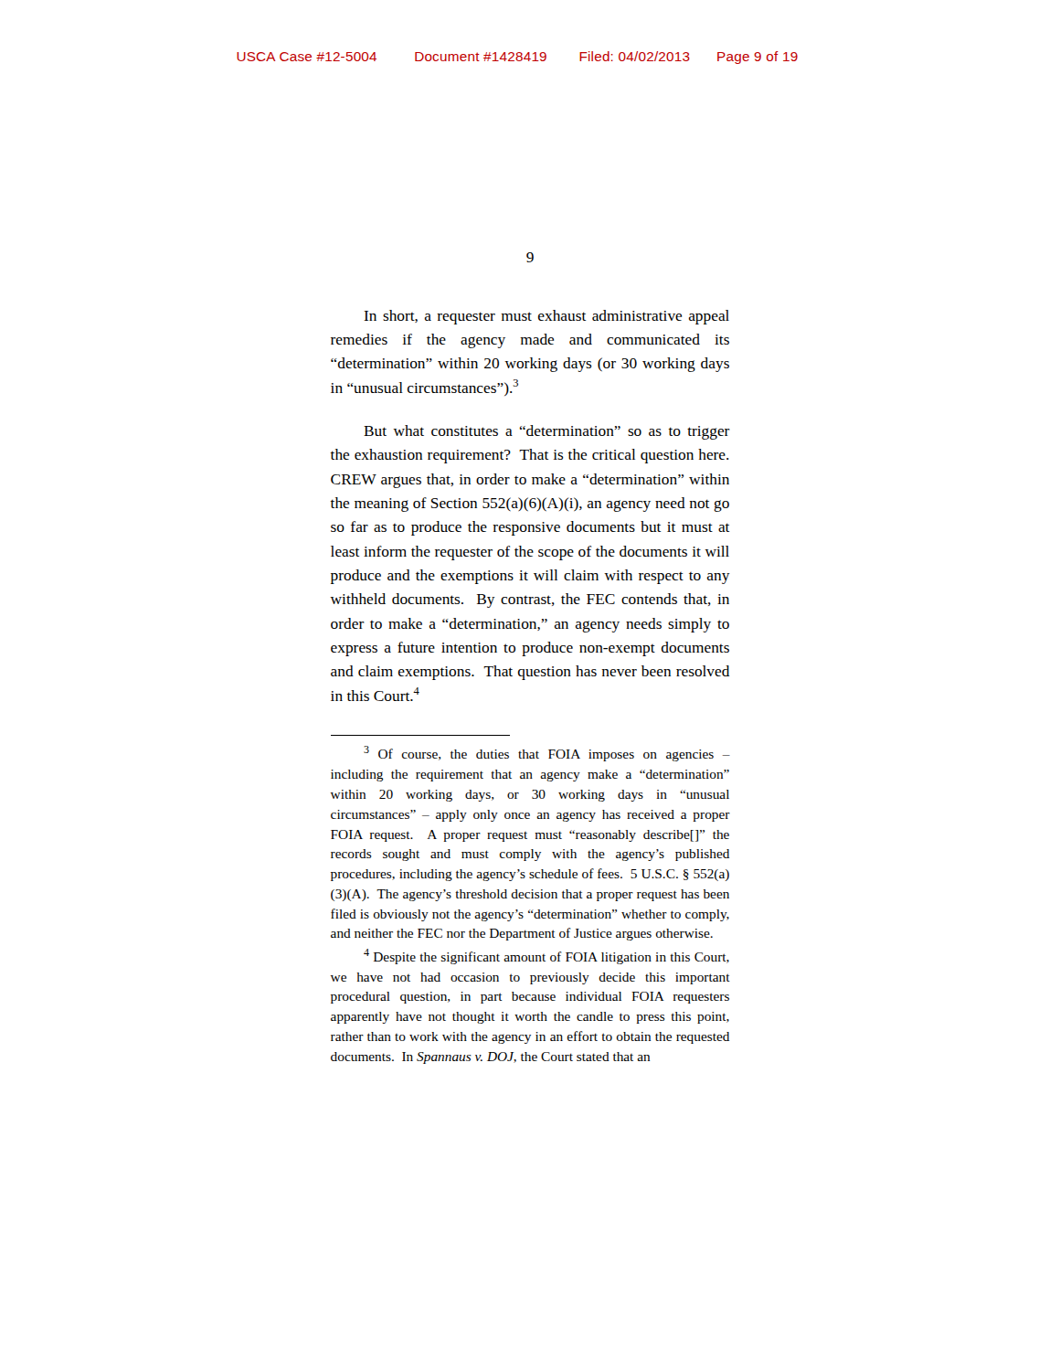USCA Case #12-5004 Document #1428419 Filed: 04/02/2013 Page 9 of 19
9
In short, a requester must exhaust administrative appeal remedies if the agency made and communicated its “determination” within 20 working days (or 30 working days in “unusual circumstances”).3
But what constitutes a “determination” so as to trigger the exhaustion requirement? That is the critical question here. CREW argues that, in order to make a “determination” within the meaning of Section 552(a)(6)(A)(i), an agency need not go so far as to produce the responsive documents but it must at least inform the requester of the scope of the documents it will produce and the exemptions it will claim with respect to any withheld documents. By contrast, the FEC contends that, in order to make a “determination,” an agency needs simply to express a future intention to produce non-exempt documents and claim exemptions. That question has never been resolved in this Court.4
3 Of course, the duties that FOIA imposes on agencies – including the requirement that an agency make a “determination” within 20 working days, or 30 working days in “unusual circumstances” – apply only once an agency has received a proper FOIA request. A proper request must “reasonably describe[]” the records sought and must comply with the agency’s published procedures, including the agency’s schedule of fees. 5 U.S.C. § 552(a)(3)(A). The agency’s threshold decision that a proper request has been filed is obviously not the agency’s “determination” whether to comply, and neither the FEC nor the Department of Justice argues otherwise.
4 Despite the significant amount of FOIA litigation in this Court, we have not had occasion to previously decide this important procedural question, in part because individual FOIA requesters apparently have not thought it worth the candle to press this point, rather than to work with the agency in an effort to obtain the requested documents. In Spannaus v. DOJ, the Court stated that an